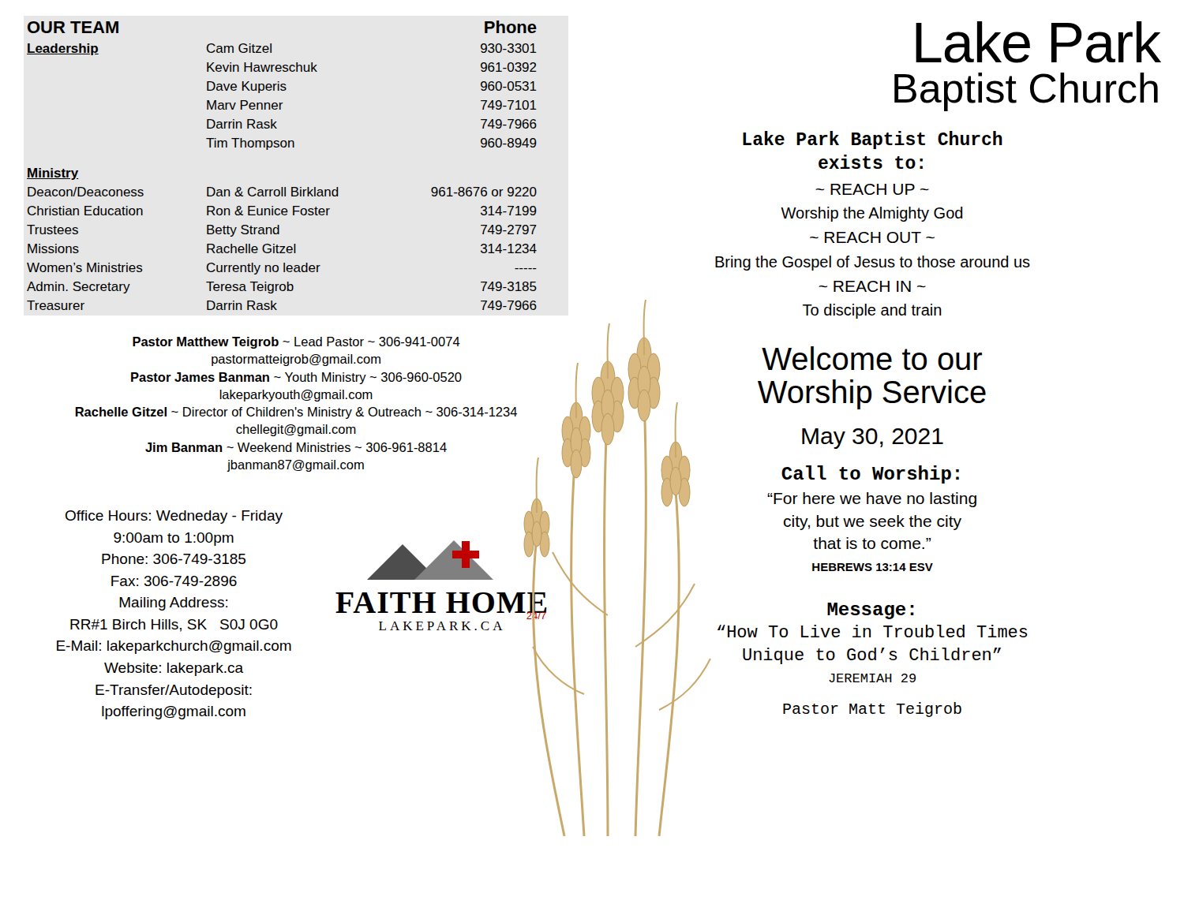| OUR TEAM | Phone |
| Leadership | Cam Gitzel | 930-3301 |
| | Kevin Hawreschuk | 961-0392 |
| | Dave Kuperis | 960-0531 |
| | Marv Penner | 749-7101 |
| | Darrin Rask | 749-7966 |
| | Tim Thompson | 960-8949 |
| Ministry |
| Deacon/Deaconess | Dan & Carroll Birkland | 961-8676 or 9220 |
| Christian Education | Ron & Eunice Foster | 314-7199 |
| Trustees | Betty Strand | 749-2797 |
| Missions | Rachelle Gitzel | 314-1234 |
| Women’s Ministries | Currently no leader | ----- |
| Admin. Secretary | Teresa Teigrob | 749-3185 |
| Treasurer | Darrin Rask | 749-7966 |
Pastor Matthew Teigrob ~ Lead Pastor ~ 306-941-0074
pastormatteigrob@gmail.com Pastor James Banman ~ Youth Ministry ~ 306-960-0520
lakeparkyouth@gmail.com Rachelle Gitzel ~ Director of Children's Ministry & Outreach ~ 306-314-1234
chellegit@gmail.com Jim Banman ~ Weekend Ministries ~ 306-961-8814
jbanman87@gmail.com
Office Hours: Wedneday - Friday
9:00am to 1:00pm
Phone: 306-749-3185
Fax: 306-749-2896
Mailing Address:
RR#1 Birch Hills, SK S0J 0G0
E-Mail: lakeparkchurch@gmail.com
Website: lakepark.ca
E-Transfer/Autodeposit:
lpoffering@gmail.com
FAITH HOME
24/7
LAKEPARK.CA
Lake Park
Baptist Church
Lake Park Baptist Church
exists to:
~ REACH UP ~
Worship the Almighty God
~ REACH OUT ~
Bring the Gospel of Jesus to those around us
~ REACH IN ~
To disciple and train
Welcome to our
Worship Service
May 30, 2021
Call to Worship:
“For here we have no lasting
city, but we seek the city
that is to come.”
HEBREWS 13:14 ESV
Message:
“How To Live in Troubled Times
Unique to God’s Children”
JEREMIAH 29
Pastor Matt Teigrob